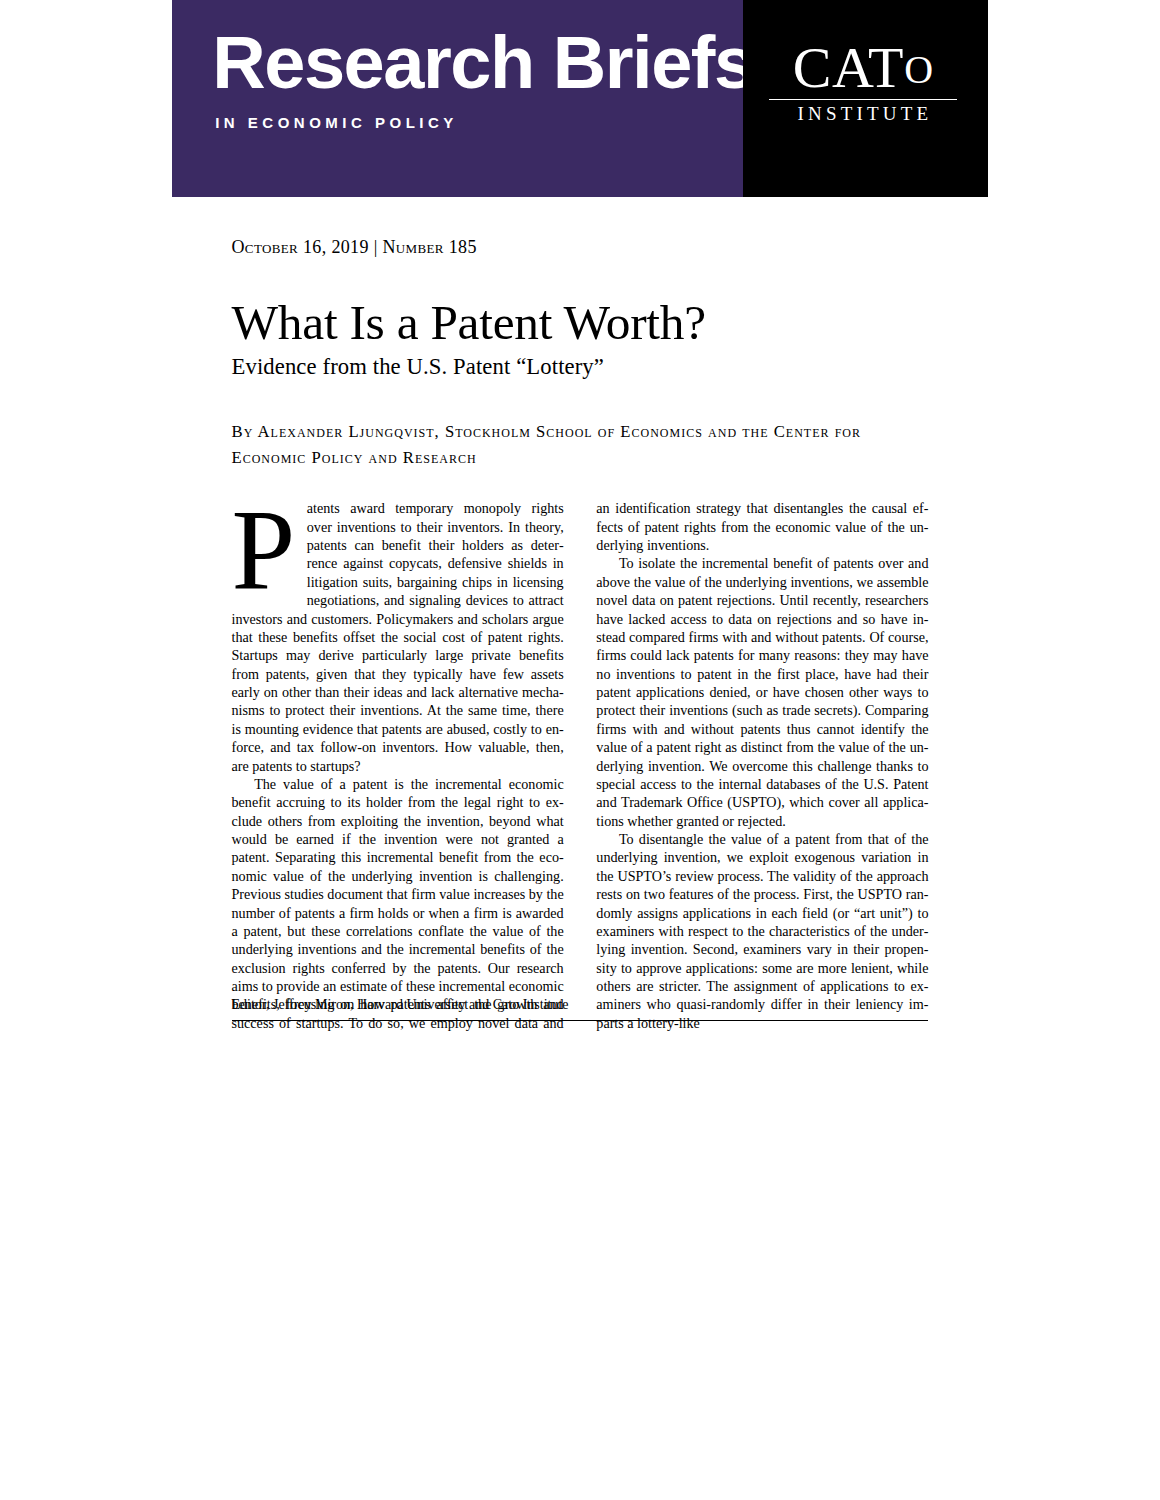Research Briefs
in Economic Policy
CATO
INSTITUTE
October 16, 2019 | Number 185
What Is a Patent Worth?
Evidence from the U.S. Patent “Lottery”
By Alexander Ljungqvist, Stockholm School of Economics and the Center for Economic Policy and Research
Patents award temporary monopoly rights over inventions to their inventors. In theory, patents can benefit their holders as deterrence against copycats, defensive shields in litigation suits, bargaining chips in licensing negotiations, and signaling devices to attract investors and customers. Policymakers and scholars argue that these benefits offset the social cost of patent rights. Startups may derive particularly large private benefits from patents, given that they typically have few assets early on other than their ideas and lack alternative mechanisms to protect their inventions. At the same time, there is mounting evidence that patents are abused, costly to enforce, and tax follow-on inventors. How valuable, then, are patents to startups?
The value of a patent is the incremental economic benefit accruing to its holder from the legal right to exclude others from exploiting the invention, beyond what would be earned if the invention were not granted a patent. Separating this incremental benefit from the economic value of the underlying invention is challenging. Previous studies document that firm value increases by the number of patents a firm holds or when a firm is awarded a patent, but these correlations conflate the value of the underlying inventions and the incremental benefits of the exclusion rights conferred by the patents. Our research aims to provide an estimate of these incremental economic benefits, focusing on how patents affect the growth and success of startups. To do so, we employ novel data and an identification strategy that disentangles the causal effects of patent rights from the economic value of the underlying inventions.
To isolate the incremental benefit of patents over and above the value of the underlying inventions, we assemble novel data on patent rejections. Until recently, researchers have lacked access to data on rejections and so have instead compared firms with and without patents. Of course, firms could lack patents for many reasons: they may have no inventions to patent in the first place, have had their patent applications denied, or have chosen other ways to protect their inventions (such as trade secrets). Comparing firms with and without patents thus cannot identify the value of a patent right as distinct from the value of the underlying invention. We overcome this challenge thanks to special access to the internal databases of the U.S. Patent and Trademark Office (USPTO), which cover all applications whether granted or rejected.
To disentangle the value of a patent from that of the underlying invention, we exploit exogenous variation in the USPTO’s review process. The validity of the approach rests on two features of the process. First, the USPTO randomly assigns applications in each field (or “art unit”) to examiners with respect to the characteristics of the underlying invention. Second, examiners vary in their propensity to approve applications: some are more lenient, while others are stricter. The assignment of applications to examiners who quasi-randomly differ in their leniency imparts a lottery-like
Editor, Jeffrey Miron, Harvard University and Cato Institute